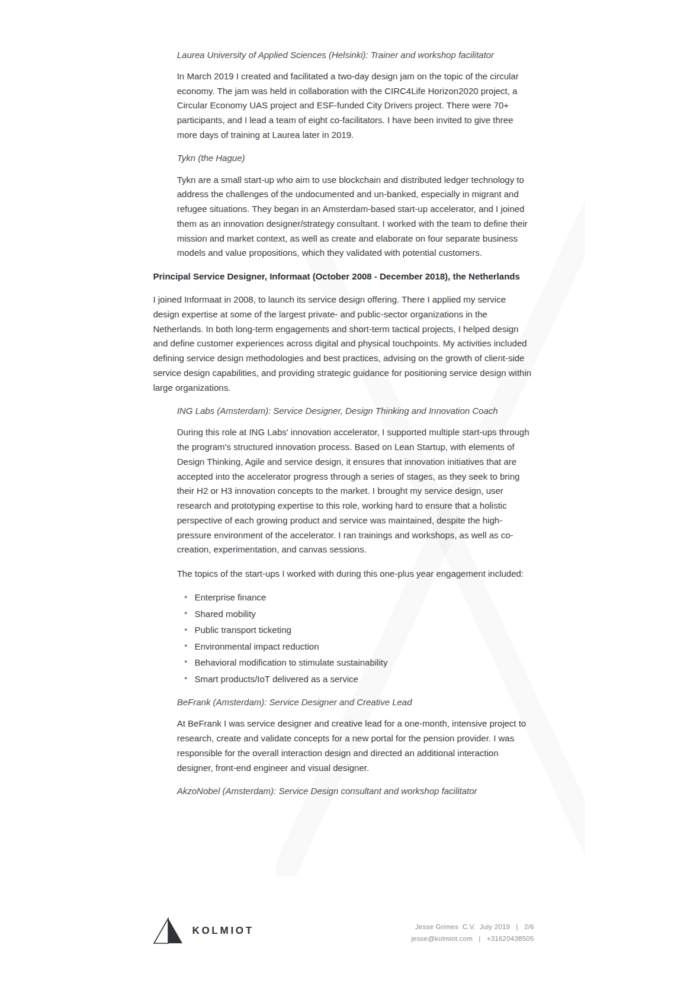Laurea University of Applied Sciences (Helsinki): Trainer and workshop facilitator
In March 2019 I created and facilitated a two-day design jam on the topic of the circular economy. The jam was held in collaboration with the CIRC4Life Horizon2020 project, a Circular Economy UAS project and ESF-funded City Drivers project. There were 70+ participants, and I lead a team of eight co-facilitators. I have been invited to give three more days of training at Laurea later in 2019.
Tykn (the Hague)
Tykn are a small start-up who aim to use blockchain and distributed ledger technology to address the challenges of the undocumented and un-banked, especially in migrant and refugee situations. They began in an Amsterdam-based start-up accelerator, and I joined them as an innovation designer/strategy consultant. I worked with the team to define their mission and market context, as well as create and elaborate on four separate business models and value propositions, which they validated with potential customers.
Principal Service Designer, Informaat (October 2008 - December 2018), the Netherlands
I joined Informaat in 2008, to launch its service design offering. There I applied my service design expertise at some of the largest private- and public-sector organizations in the Netherlands. In both long-term engagements and short-term tactical projects, I helped design and define customer experiences across digital and physical touchpoints. My activities included defining service design methodologies and best practices, advising on the growth of client-side service design capabilities, and providing strategic guidance for positioning service design within large organizations.
ING Labs (Amsterdam): Service Designer, Design Thinking and Innovation Coach
During this role at ING Labs' innovation accelerator, I supported multiple start-ups through the program's structured innovation process. Based on Lean Startup, with elements of Design Thinking, Agile and service design, it ensures that innovation initiatives that are accepted into the accelerator progress through a series of stages, as they seek to bring their H2 or H3 innovation concepts to the market. I brought my service design, user research and prototyping expertise to this role, working hard to ensure that a holistic perspective of each growing product and service was maintained, despite the high-pressure environment of the accelerator. I ran trainings and workshops, as well as co-creation, experimentation, and canvas sessions.
The topics of the start-ups I worked with during this one-plus year engagement included:
Enterprise finance
Shared mobility
Public transport ticketing
Environmental impact reduction
Behavioral modification to stimulate sustainability
Smart products/IoT delivered as a service
BeFrank (Amsterdam): Service Designer and Creative Lead
At BeFrank I was service designer and creative lead for a one-month, intensive project to research, create and validate concepts for a new portal for the pension provider. I was responsible for the overall interaction design and directed an additional interaction designer, front-end engineer and visual designer.
AkzoNobel (Amsterdam): Service Design consultant and workshop facilitator
KOLMIOT
Jesse Grimes C.V. July 2019 | 2/6
jesse@kolmiot.com | +31620438505